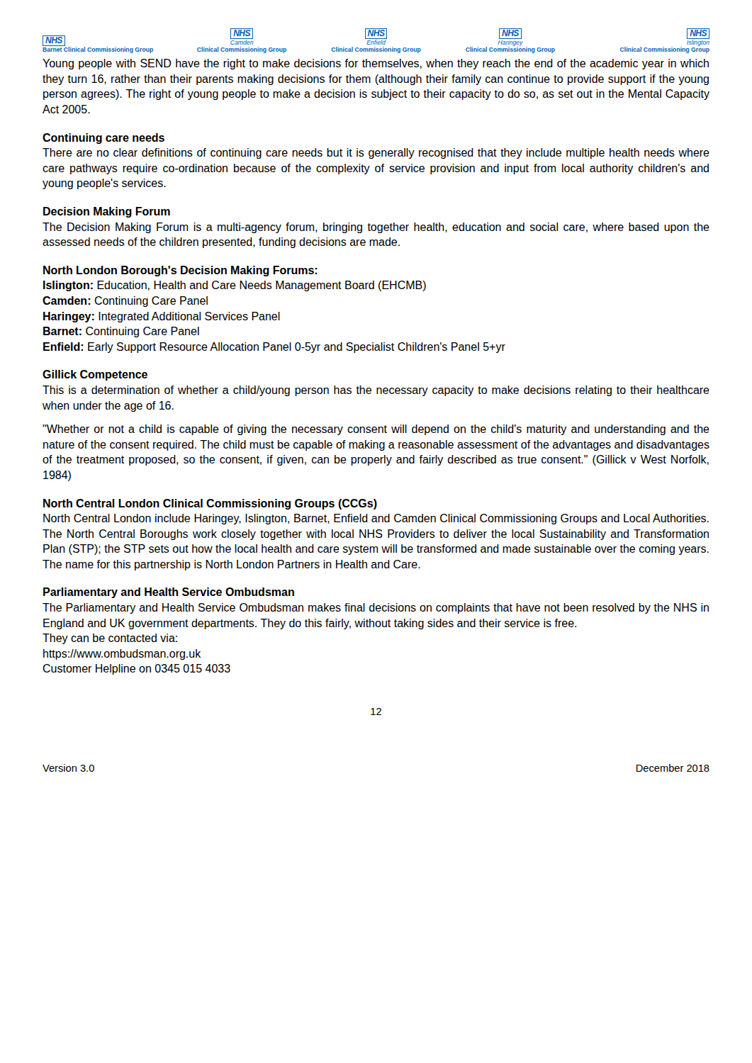NHS Barnet Clinical Commissioning Group
NHS Camden Clinical Commissioning Group
NHS Enfield Clinical Commissioning Group
NHS Haringey Clinical Commissioning Group
NHS Islington Clinical Commissioning Group
Young people with SEND have the right to make decisions for themselves, when they reach the end of the academic year in which they turn 16, rather than their parents making decisions for them (although their family can continue to provide support if the young person agrees). The right of young people to make a decision is subject to their capacity to do so, as set out in the Mental Capacity Act 2005.
Continuing care needs
There are no clear definitions of continuing care needs but it is generally recognised that they include multiple health needs where care pathways require co-ordination because of the complexity of service provision and input from local authority children's and young people's services.
Decision Making Forum
The Decision Making Forum is a multi-agency forum, bringing together health, education and social care, where based upon the assessed needs of the children presented, funding decisions are made.
North London Borough's Decision Making Forums:
Islington: Education, Health and Care Needs Management Board (EHCMB)
Camden: Continuing Care Panel
Haringey: Integrated Additional Services Panel
Barnet: Continuing Care Panel
Enfield: Early Support Resource Allocation Panel 0-5yr and Specialist Children's Panel 5+yr
Gillick Competence
This is a determination of whether a child/young person has the necessary capacity to make decisions relating to their healthcare when under the age of 16.
"Whether or not a child is capable of giving the necessary consent will depend on the child's maturity and understanding and the nature of the consent required. The child must be capable of making a reasonable assessment of the advantages and disadvantages of the treatment proposed, so the consent, if given, can be properly and fairly described as true consent." (Gillick v West Norfolk, 1984)
North Central London Clinical Commissioning Groups (CCGs)
North Central London include Haringey, Islington, Barnet, Enfield and Camden Clinical Commissioning Groups and Local Authorities. The North Central Boroughs work closely together with local NHS Providers to deliver the local Sustainability and Transformation Plan (STP); the STP sets out how the local health and care system will be transformed and made sustainable over the coming years. The name for this partnership is North London Partners in Health and Care.
Parliamentary and Health Service Ombudsman
The Parliamentary and Health Service Ombudsman makes final decisions on complaints that have not been resolved by the NHS in England and UK government departments. They do this fairly, without taking sides and their service is free.
They can be contacted via:
https://www.ombudsman.org.uk
Customer Helpline on 0345 015 4033
12
Version 3.0 December 2018